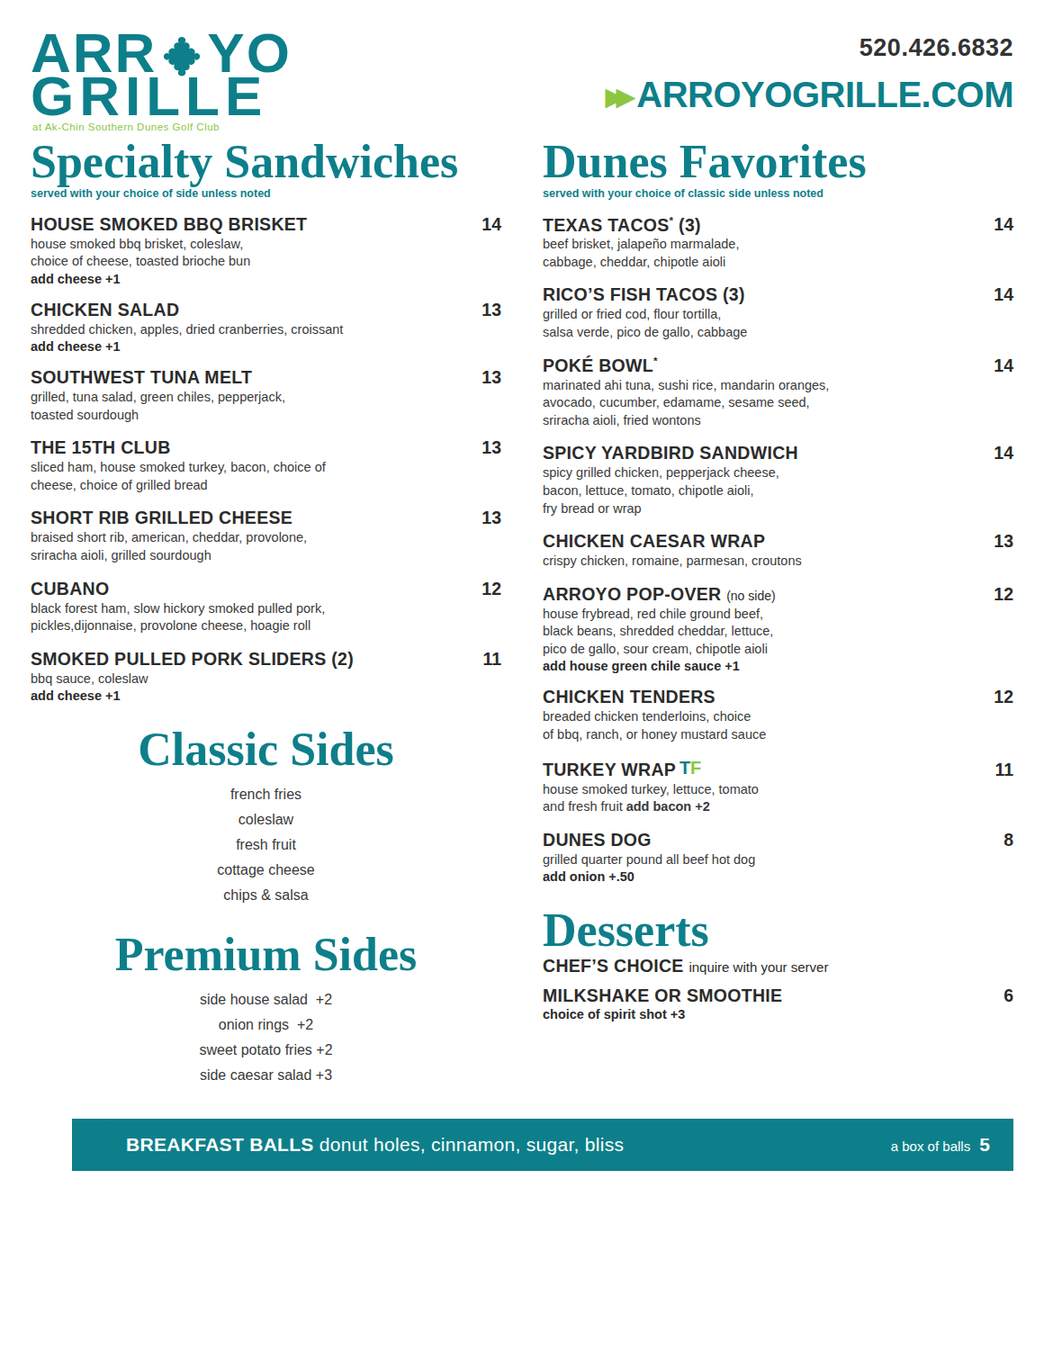ARR YO
GRILLE
at Ak-Chin Southern Dunes Golf Club
520.426.6832
▸▸ ARROYOGRILLE.COM
Specialty Sandwiches
served with your choice of side unless noted
HOUSE SMOKED BBQ BRISKET 14
house smoked bbq brisket, coleslaw,
choice of cheese, toasted brioche bun
add cheese +1
CHICKEN SALAD 13
shredded chicken, apples, dried cranberries, croissant
add cheese +1
SOUTHWEST TUNA MELT 13
grilled, tuna salad, green chiles, pepperjack,
toasted sourdough
THE 15TH CLUB 13
sliced ham, house smoked turkey, bacon, choice of
cheese, choice of grilled bread
SHORT RIB GRILLED CHEESE 13
braised short rib, american, cheddar, provolone,
sriracha aioli, grilled sourdough
CUBANO 12
black forest ham, slow hickory smoked pulled pork,
pickles,dijonnaise, provolone cheese, hoagie roll
SMOKED PULLED PORK SLIDERS (2) 11
bbq sauce, coleslaw
add cheese +1
Classic Sides
french fries
coleslaw
fresh fruit
cottage cheese
chips & salsa
Premium Sides
side house salad +2
onion rings +2
sweet potato fries +2
side caesar salad +3
Dunes Favorites
served with your choice of classic side unless noted
TEXAS TACOS* (3) 14
beef brisket, jalapeño marmalade,
cabbage, cheddar, chipotle aioli
RICO’S FISH TACOS (3) 14
grilled or fried cod, flour tortilla,
salsa verde, pico de gallo, cabbage
POKÉ BOWL* 14
marinated ahi tuna, sushi rice, mandarin oranges,
avocado, cucumber, edamame, sesame seed,
sriracha aioli, fried wontons
SPICY YARDBIRD SANDWICH 14
spicy grilled chicken, pepperjack cheese,
bacon, lettuce, tomato, chipotle aioli,
fry bread or wrap
CHICKEN CAESAR WRAP 13
crispy chicken, romaine, parmesan, croutons
ARROYO POP-OVER (no side) 12
house frybread, red chile ground beef,
black beans, shredded cheddar, lettuce,
pico de gallo, sour cream, chipotle aioli
add house green chile sauce +1
CHICKEN TENDERS 12
breaded chicken tenderloins, choice
of bbq, ranch, or honey mustard sauce
TURKEY WRAPTF 11
house smoked turkey, lettuce, tomato
and fresh fruit add bacon +2
DUNES DOG 8
grilled quarter pound all beef hot dog
add onion +.50
Desserts
CHEF’S CHOICE inquire with your server
MILKSHAKE OR SMOOTHIE 6
choice of spirit shot +3
BREAKFAST BALLS donut holes, cinnamon, sugar, bliss
a box of balls 5